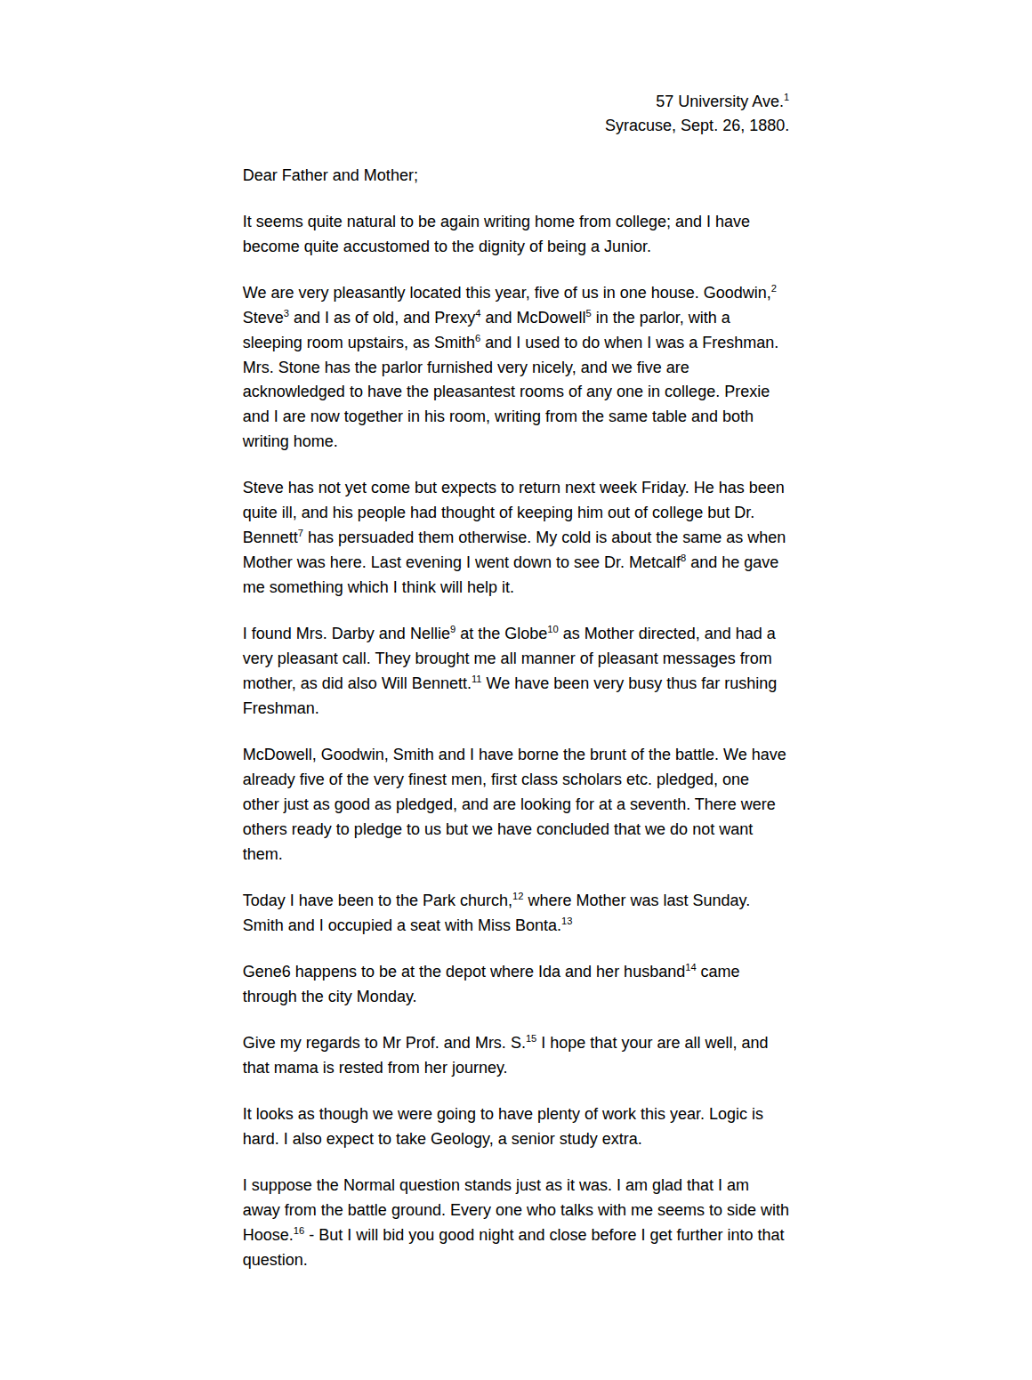57 University Ave.1 Syracuse, Sept. 26, 1880.
Dear Father and Mother;
It seems quite natural to be again writing home from college; and I have become quite accustomed to the dignity of being a Junior.
We are very pleasantly located this year, five of us in one house. Goodwin,2 Steve3 and I as of old, and Prexy4 and McDowell5 in the parlor, with a sleeping room upstairs, as Smith6 and I used to do when I was a Freshman. Mrs. Stone has the parlor furnished very nicely, and we five are acknowledged to have the pleasantest rooms of any one in college. Prexie and I are now together in his room, writing from the same table and both writing home.
Steve has not yet come but expects to return next week Friday. He has been quite ill, and his people had thought of keeping him out of college but Dr. Bennett7 has persuaded them otherwise. My cold is about the same as when Mother was here. Last evening I went down to see Dr. Metcalf8 and he gave me something which I think will help it.
I found Mrs. Darby and Nellie9 at the Globe10 as Mother directed, and had a very pleasant call. They brought me all manner of pleasant messages from mother, as did also Will Bennett.11 We have been very busy thus far rushing Freshman.
McDowell, Goodwin, Smith and I have borne the brunt of the battle. We have already five of the very finest men, first class scholars etc. pledged, one other just as good as pledged, and are looking for at a seventh. There were others ready to pledge to us but we have concluded that we do not want them.
Today I have been to the Park church,12 where Mother was last Sunday. Smith and I occupied a seat with Miss Bonta.13
Gene6 happens to be at the depot where Ida and her husband14 came through the city Monday.
Give my regards to Mr Prof. and Mrs. S.15 I hope that your are all well, and that mama is rested from her journey.
It looks as though we were going to have plenty of work this year. Logic is hard. I also expect to take Geology, a senior study extra.
I suppose the Normal question stands just as it was. I am glad that I am away from the battle ground. Every one who talks with me seems to side with Hoose.16 - But I will bid you good night and close before I get further into that question.